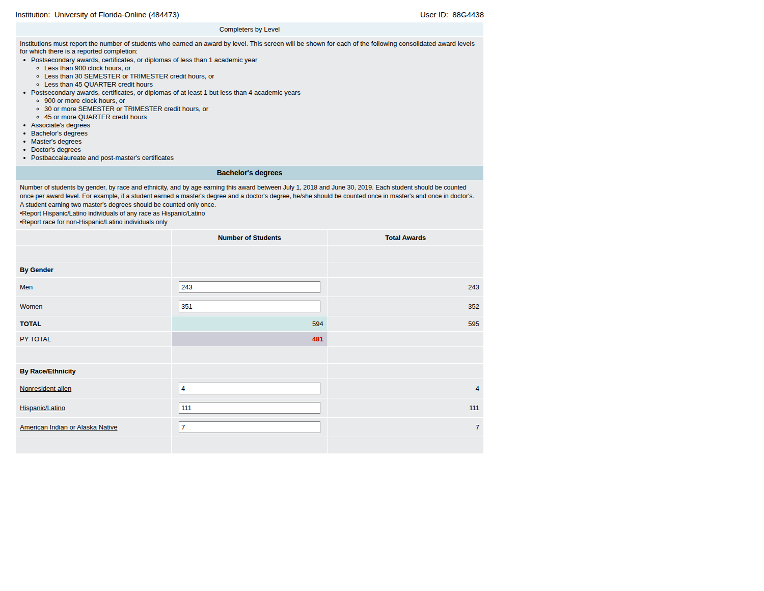Institution: University of Florida-Online (484473) User ID: 88G4438
| Completers by Level |
| Institutions must report the number of students who earned an award by level. This screen will be shown for each of the following consolidated award levels for which there is a reported completion: Postsecondary awards, certificates, or diplomas of less than 1 academic year Less than 900 clock hours, or Less than 30 SEMESTER or TRIMESTER credit hours, or Less than 45 QUARTER credit hours Postsecondary awards, certificates, or diplomas of at least 1 but less than 4 academic years 900 or more clock hours, or 30 or more SEMESTER or TRIMESTER credit hours, or 45 or more QUARTER credit hours Associate's degrees Bachelor's degrees Master's degrees Doctor's degrees Postbaccalaureate and post-master's certificates |
| Bachelor's degrees |
| Number of students by gender, by race and ethnicity, and by age earning this award between July 1, 2018 and June 30, 2019. Each student should be counted once per award level. For example, if a student earned a master's degree and a doctor's degree, he/she should be counted once in master's and once in doctor's. A student earning two master's degrees should be counted only once. • Report Hispanic/Latino individuals of any race as Hispanic/Latino • Report race for non-Hispanic/Latino individuals only |
| | Number of Students | Total Awards |
| --- | --- | --- |
| By Gender | | |
| Men | | 243 |
| Women | | 352 |
| TOTAL | 594 | 595 |
| PY TOTAL | 481 | |
| By Race/Ethnicity | | |
| Nonresident alien | | 4 |
| Hispanic/Latino | | 111 |
| American Indian or Alaska Native | | 7 |